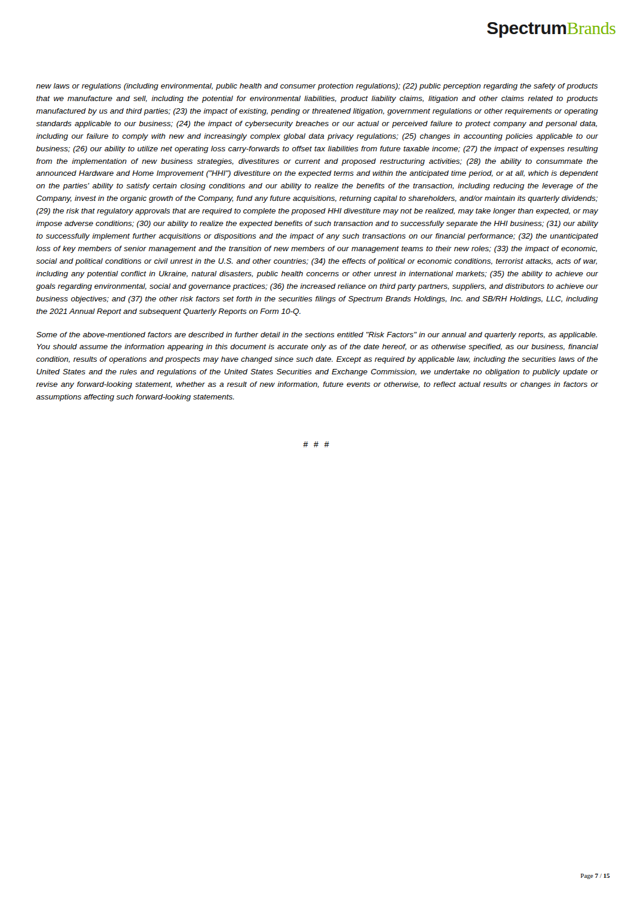Spectrum Brands
new laws or regulations (including environmental, public health and consumer protection regulations); (22) public perception regarding the safety of products that we manufacture and sell, including the potential for environmental liabilities, product liability claims, litigation and other claims related to products manufactured by us and third parties; (23) the impact of existing, pending or threatened litigation, government regulations or other requirements or operating standards applicable to our business; (24) the impact of cybersecurity breaches or our actual or perceived failure to protect company and personal data, including our failure to comply with new and increasingly complex global data privacy regulations; (25) changes in accounting policies applicable to our business; (26) our ability to utilize net operating loss carry-forwards to offset tax liabilities from future taxable income; (27) the impact of expenses resulting from the implementation of new business strategies, divestitures or current and proposed restructuring activities; (28) the ability to consummate the announced Hardware and Home Improvement ("HHI") divestiture on the expected terms and within the anticipated time period, or at all, which is dependent on the parties' ability to satisfy certain closing conditions and our ability to realize the benefits of the transaction, including reducing the leverage of the Company, invest in the organic growth of the Company, fund any future acquisitions, returning capital to shareholders, and/or maintain its quarterly dividends; (29) the risk that regulatory approvals that are required to complete the proposed HHI divestiture may not be realized, may take longer than expected, or may impose adverse conditions; (30) our ability to realize the expected benefits of such transaction and to successfully separate the HHI business; (31) our ability to successfully implement further acquisitions or dispositions and the impact of any such transactions on our financial performance; (32) the unanticipated loss of key members of senior management and the transition of new members of our management teams to their new roles; (33) the impact of economic, social and political conditions or civil unrest in the U.S. and other countries; (34) the effects of political or economic conditions, terrorist attacks, acts of war, including any potential conflict in Ukraine, natural disasters, public health concerns or other unrest in international markets; (35) the ability to achieve our goals regarding environmental, social and governance practices; (36) the increased reliance on third party partners, suppliers, and distributors to achieve our business objectives; and (37) the other risk factors set forth in the securities filings of Spectrum Brands Holdings, Inc. and SB/RH Holdings, LLC, including the 2021 Annual Report and subsequent Quarterly Reports on Form 10-Q.
Some of the above-mentioned factors are described in further detail in the sections entitled "Risk Factors" in our annual and quarterly reports, as applicable. You should assume the information appearing in this document is accurate only as of the date hereof, or as otherwise specified, as our business, financial condition, results of operations and prospects may have changed since such date. Except as required by applicable law, including the securities laws of the United States and the rules and regulations of the United States Securities and Exchange Commission, we undertake no obligation to publicly update or revise any forward-looking statement, whether as a result of new information, future events or otherwise, to reflect actual results or changes in factors or assumptions affecting such forward-looking statements.
# # #
Page 7 / 15